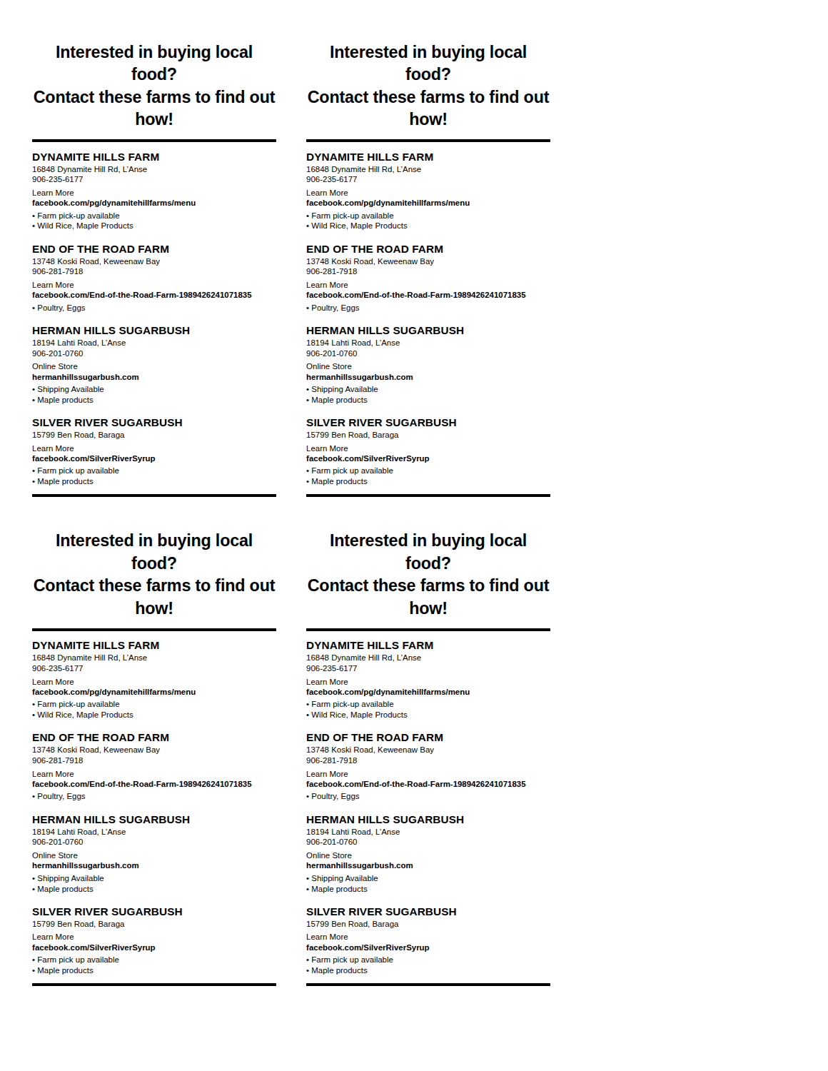Interested in buying local food?
Contact these farms to find out how!
DYNAMITE HILLS FARM
16848 Dynamite Hill Rd, L’Anse
906-235-6177
Learn More
facebook.com/pg/dynamitehillfarms/menu
Farm pick-up available
Wild Rice, Maple Products
END OF THE ROAD FARM
13748 Koski Road, Keweenaw Bay
906-281-7918
Learn More
facebook.com/End-of-the-Road-Farm-1989426241071835
Poultry, Eggs
HERMAN HILLS SUGARBUSH
18194 Lahti Road, L’Anse
906-201-0760
Online Store
hermanhillssugarbush.com
Shipping Available
Maple products
SILVER RIVER SUGARBUSH
15799 Ben Road, Baraga
Learn More
facebook.com/SilverRiverSyrup
Farm pick up available
Maple products
Interested in buying local food?
Contact these farms to find out how!
DYNAMITE HILLS FARM
16848 Dynamite Hill Rd, L’Anse
906-235-6177
Learn More
facebook.com/pg/dynamitehillfarms/menu
Farm pick-up available
Wild Rice, Maple Products
END OF THE ROAD FARM
13748 Koski Road, Keweenaw Bay
906-281-7918
Learn More
facebook.com/End-of-the-Road-Farm-1989426241071835
Poultry, Eggs
HERMAN HILLS SUGARBUSH
18194 Lahti Road, L’Anse
906-201-0760
Online Store
hermanhillssugarbush.com
Shipping Available
Maple products
SILVER RIVER SUGARBUSH
15799 Ben Road, Baraga
Learn More
facebook.com/SilverRiverSyrup
Farm pick up available
Maple products
Interested in buying local food?
Contact these farms to find out how!
DYNAMITE HILLS FARM
16848 Dynamite Hill Rd, L’Anse
906-235-6177
Learn More
facebook.com/pg/dynamitehillfarms/menu
Farm pick-up available
Wild Rice, Maple Products
END OF THE ROAD FARM
13748 Koski Road, Keweenaw Bay
906-281-7918
Learn More
facebook.com/End-of-the-Road-Farm-1989426241071835
Poultry, Eggs
HERMAN HILLS SUGARBUSH
18194 Lahti Road, L’Anse
906-201-0760
Online Store
hermanhillssugarbush.com
Shipping Available
Maple products
SILVER RIVER SUGARBUSH
15799 Ben Road, Baraga
Learn More
facebook.com/SilverRiverSyrup
Farm pick up available
Maple products
Interested in buying local food?
Contact these farms to find out how!
DYNAMITE HILLS FARM
16848 Dynamite Hill Rd, L’Anse
906-235-6177
Learn More
facebook.com/pg/dynamitehillfarms/menu
Farm pick-up available
Wild Rice, Maple Products
END OF THE ROAD FARM
13748 Koski Road, Keweenaw Bay
906-281-7918
Learn More
facebook.com/End-of-the-Road-Farm-1989426241071835
Poultry, Eggs
HERMAN HILLS SUGARBUSH
18194 Lahti Road, L’Anse
906-201-0760
Online Store
hermanhillssugarbush.com
Shipping Available
Maple products
SILVER RIVER SUGARBUSH
15799 Ben Road, Baraga
Learn More
facebook.com/SilverRiverSyrup
Farm pick up available
Maple products